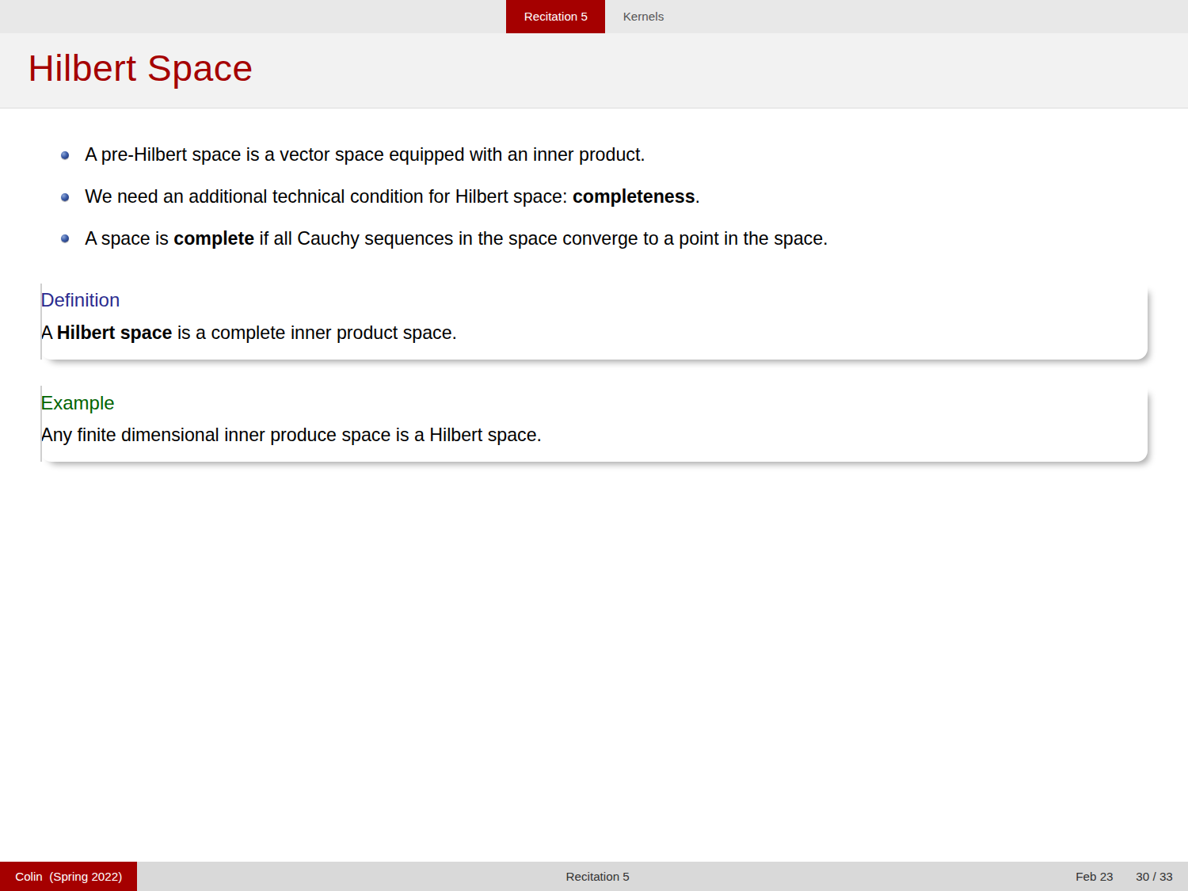Recitation 5
Kernels
Hilbert Space
A pre-Hilbert space is a vector space equipped with an inner product.
We need an additional technical condition for Hilbert space: completeness.
A space is complete if all Cauchy sequences in the space converge to a point in the space.
Definition
A Hilbert space is a complete inner product space.
Example
Any finite dimensional inner produce space is a Hilbert space.
Colin (Spring 2022)
Recitation 5
Feb 23
30 / 33